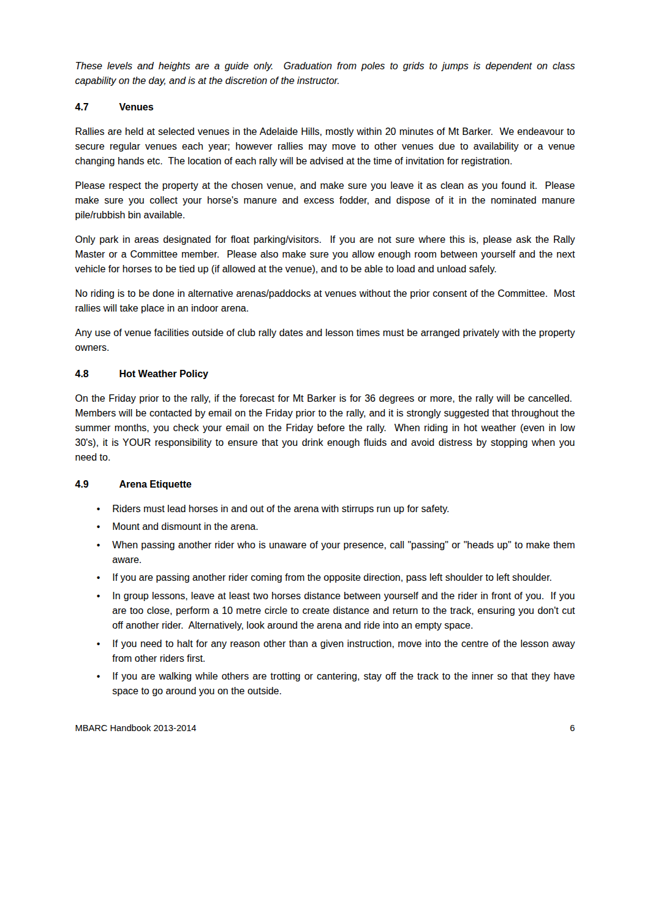These levels and heights are a guide only. Graduation from poles to grids to jumps is dependent on class capability on the day, and is at the discretion of the instructor.
4.7 Venues
Rallies are held at selected venues in the Adelaide Hills, mostly within 20 minutes of Mt Barker. We endeavour to secure regular venues each year; however rallies may move to other venues due to availability or a venue changing hands etc. The location of each rally will be advised at the time of invitation for registration.
Please respect the property at the chosen venue, and make sure you leave it as clean as you found it. Please make sure you collect your horse's manure and excess fodder, and dispose of it in the nominated manure pile/rubbish bin available.
Only park in areas designated for float parking/visitors. If you are not sure where this is, please ask the Rally Master or a Committee member. Please also make sure you allow enough room between yourself and the next vehicle for horses to be tied up (if allowed at the venue), and to be able to load and unload safely.
No riding is to be done in alternative arenas/paddocks at venues without the prior consent of the Committee. Most rallies will take place in an indoor arena.
Any use of venue facilities outside of club rally dates and lesson times must be arranged privately with the property owners.
4.8 Hot Weather Policy
On the Friday prior to the rally, if the forecast for Mt Barker is for 36 degrees or more, the rally will be cancelled. Members will be contacted by email on the Friday prior to the rally, and it is strongly suggested that throughout the summer months, you check your email on the Friday before the rally. When riding in hot weather (even in low 30's), it is YOUR responsibility to ensure that you drink enough fluids and avoid distress by stopping when you need to.
4.9 Arena Etiquette
Riders must lead horses in and out of the arena with stirrups run up for safety.
Mount and dismount in the arena.
When passing another rider who is unaware of your presence, call "passing" or "heads up" to make them aware.
If you are passing another rider coming from the opposite direction, pass left shoulder to left shoulder.
In group lessons, leave at least two horses distance between yourself and the rider in front of you. If you are too close, perform a 10 metre circle to create distance and return to the track, ensuring you don't cut off another rider. Alternatively, look around the arena and ride into an empty space.
If you need to halt for any reason other than a given instruction, move into the centre of the lesson away from other riders first.
If you are walking while others are trotting or cantering, stay off the track to the inner so that they have space to go around you on the outside.
MBARC Handbook 2013-2014 6